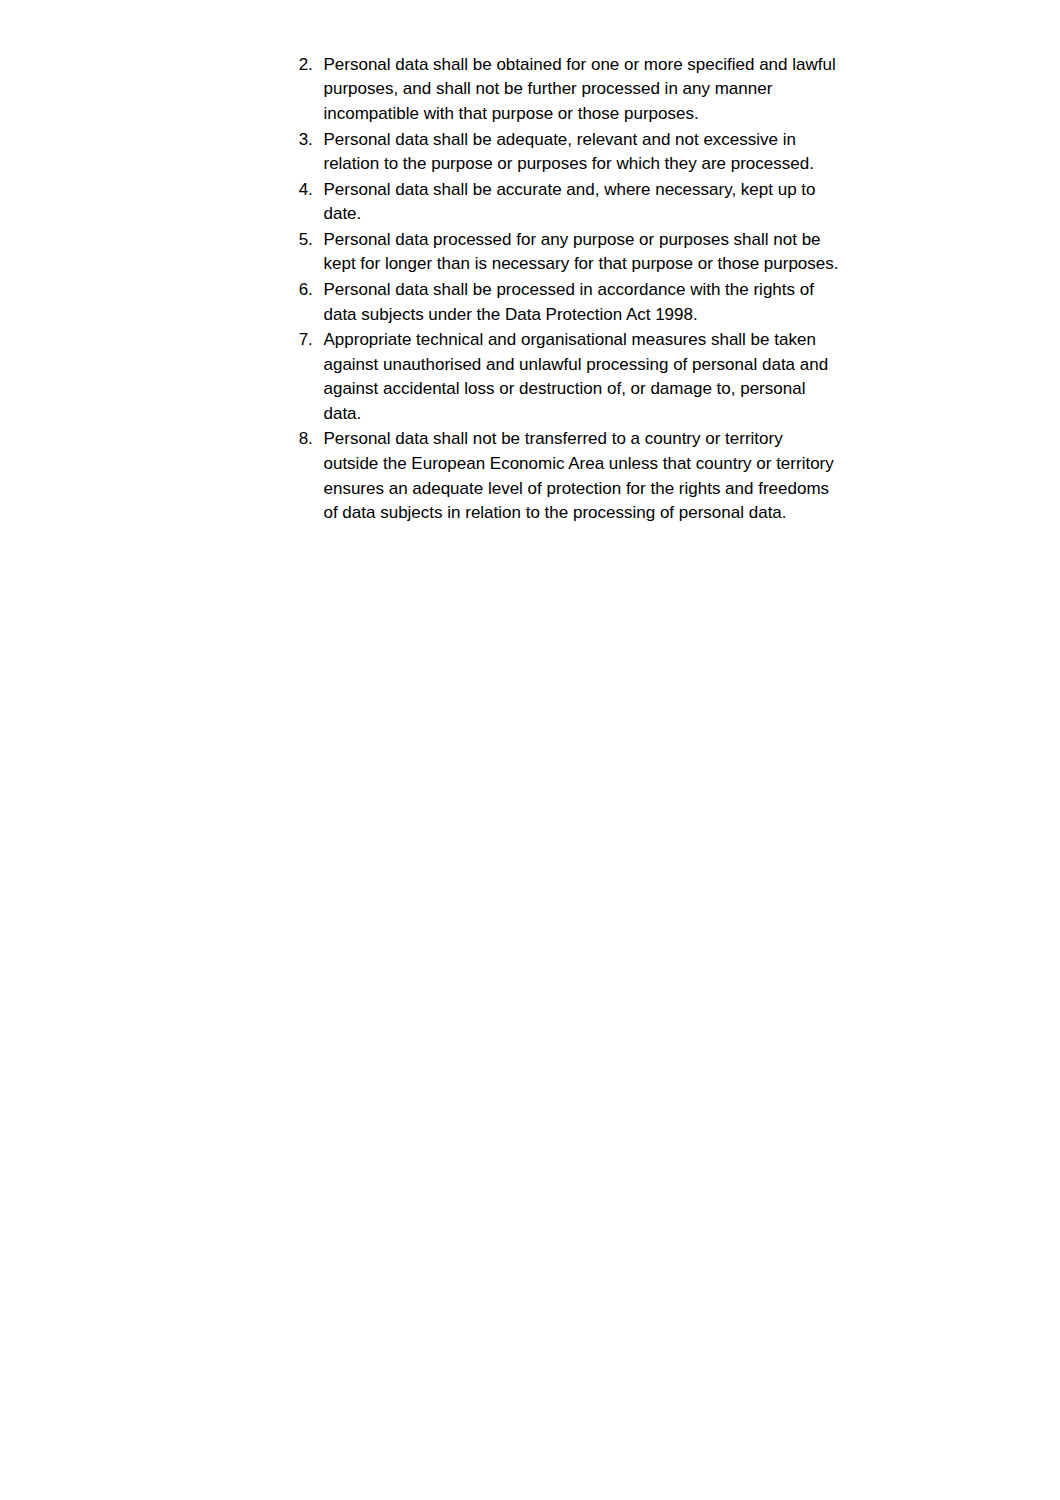Personal data shall be obtained for one or more specified and lawful purposes, and shall not be further processed in any manner incompatible with that purpose or those purposes.
Personal data shall be adequate, relevant and not excessive in relation to the purpose or purposes for which they are processed.
Personal data shall be accurate and, where necessary, kept up to date.
Personal data processed for any purpose or purposes shall not be kept for longer than is necessary for that purpose or those purposes.
Personal data shall be processed in accordance with the rights of data subjects under the Data Protection Act 1998.
Appropriate technical and organisational measures shall be taken against unauthorised and unlawful processing of personal data and against accidental loss or destruction of, or damage to, personal data.
Personal data shall not be transferred to a country or territory outside the European Economic Area unless that country or territory ensures an adequate level of protection for the rights and freedoms of data subjects in relation to the processing of personal data.